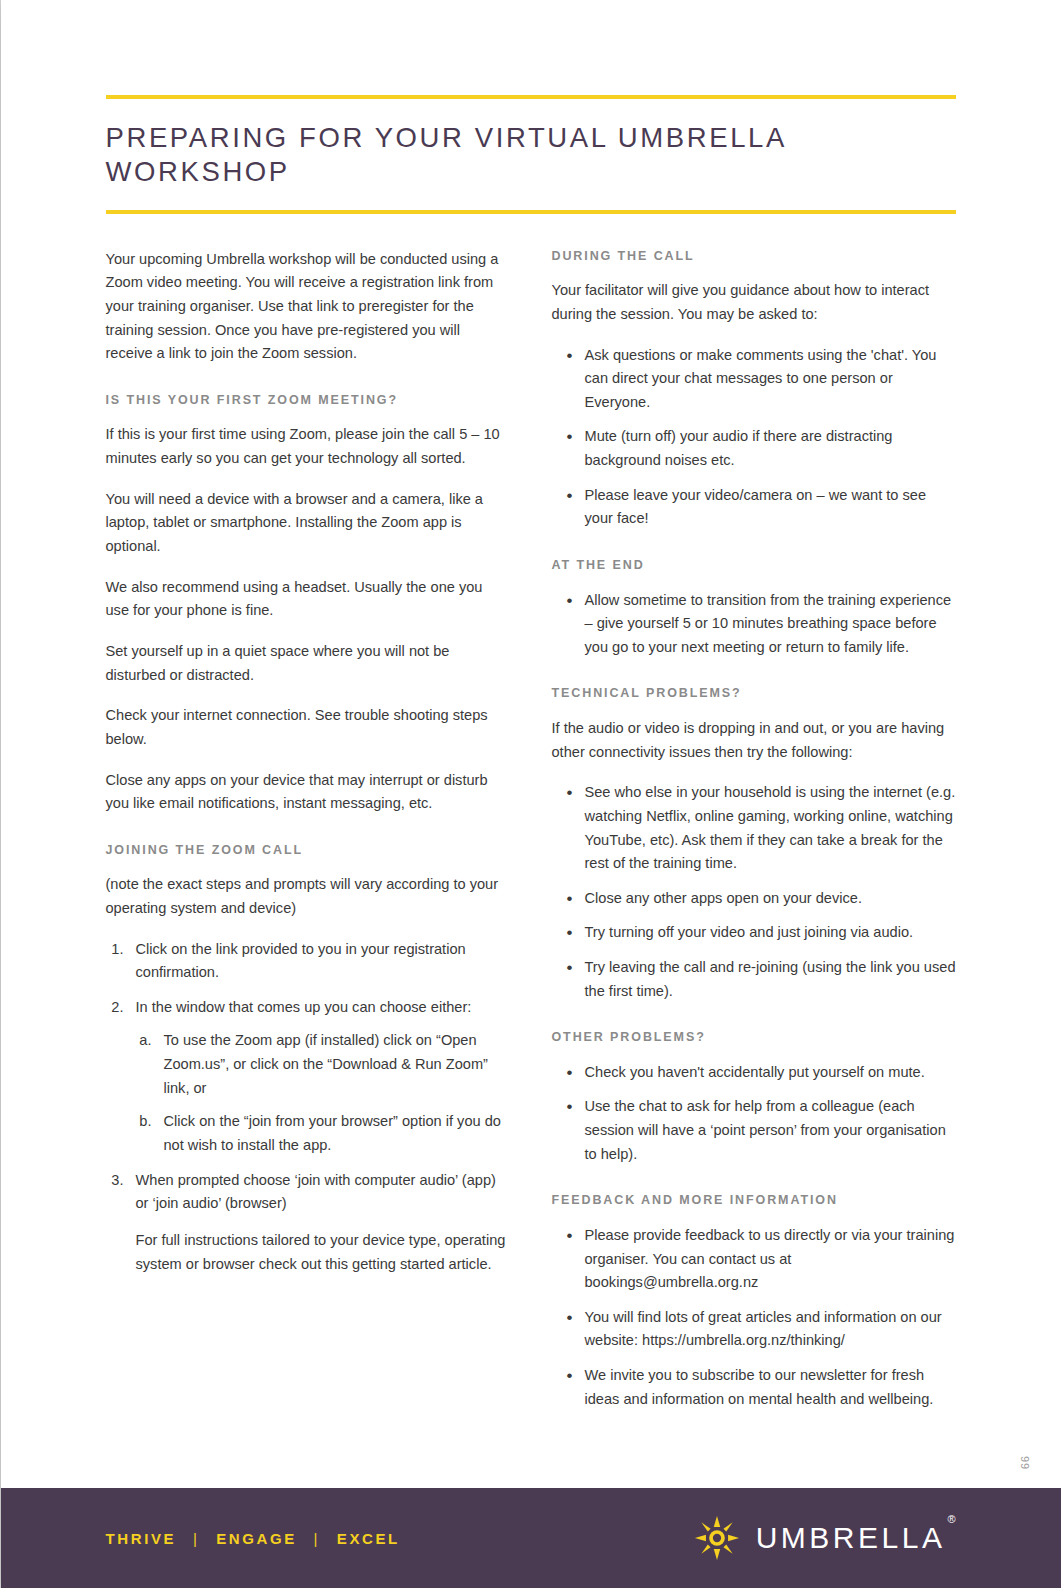Preparing for your Virtual Umbrella Workshop
Your upcoming Umbrella workshop will be conducted using a Zoom video meeting. You will receive a registration link from your training organiser. Use that link to preregister for the training session. Once you have pre-registered you will receive a link to join the Zoom session.
Is this your first Zoom meeting?
If this is your first time using Zoom, please join the call 5 – 10 minutes early so you can get your technology all sorted.
You will need a device with a browser and a camera, like a laptop, tablet or smartphone. Installing the Zoom app is optional.
We also recommend using a headset. Usually the one you use for your phone is fine.
Set yourself up in a quiet space where you will not be disturbed or distracted.
Check your internet connection. See trouble shooting steps below.
Close any apps on your device that may interrupt or disturb you like email notifications, instant messaging, etc.
Joining the Zoom call
(note the exact steps and prompts will vary according to your operating system and device)
Click on the link provided to you in your registration confirmation.
In the window that comes up you can choose either:
To use the Zoom app (if installed) click on “Open Zoom.us”, or click on the “Download & Run Zoom” link, or
Click on the “join from your browser” option if you do not wish to install the app.
When prompted choose ‘join with computer audio’ (app) or ‘join audio’ (browser)
For full instructions tailored to your device type, operating system or browser check out this getting started article.
During the call
Your facilitator will give you guidance about how to interact during the session. You may be asked to:
Ask questions or make comments using the 'chat'. You can direct your chat messages to one person or Everyone.
Mute (turn off) your audio if there are distracting background noises etc.
Please leave your video/camera on – we want to see your face!
At the end
Allow sometime to transition from the training experience – give yourself 5 or 10 minutes breathing space before you go to your next meeting or return to family life.
Technical problems?
If the audio or video is dropping in and out, or you are having other connectivity issues then try the following:
See who else in your household is using the internet (e.g. watching Netflix, online gaming, working online, watching YouTube, etc). Ask them if they can take a break for the rest of the training time.
Close any other apps open on your device.
Try turning off your video and just joining via audio.
Try leaving the call and re-joining (using the link you used the first time).
Other problems?
Check you haven't accidentally put yourself on mute.
Use the chat to ask for help from a colleague (each session will have a ‘point person’ from your organisation to help).
Feedback and more information
Please provide feedback to us directly or via your training organiser. You can contact us at bookings@umbrella.org.nz
You will find lots of great articles and information on our website: https://umbrella.org.nz/thinking/
We invite you to subscribe to our newsletter for fresh ideas and information on mental health and wellbeing.
99
Thrive | Engage | Excel
Umbrella®